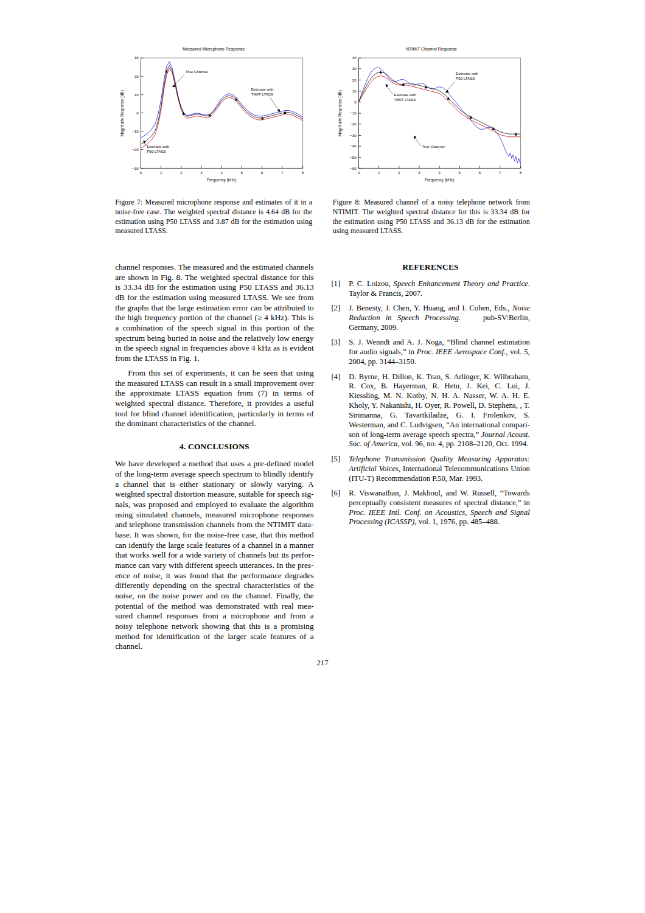Measured Microphone Response Measured Microphone Response 30 20 10 0 −10 −20 −30 0 1 2 3 4 5 6 7 8 Frequency (kHz) Magnitude Response (dB) True Channel Estimate with TIMIT LTASS Estimate with P50 LTASS
Figure 7: Measured microphone response and estimates of it in a noise-free case. The weighted spectral distance is 4.64 dB for the estimation using P50 LTASS and 3.87 dB for the estimation using measured LTASS.
NTIMIT Channel Response NTIMIT Channel Response 40 30 20 10 0 −10 −20 −30 −40 −50 −60 0 1 2 3 4 5 6 7 8 Frequency (kHz) Magnitude Response (dB) Estimate with P50 LTASS Estimate with TIMIT LTASS True Channel
Figure 8: Measured channel of a noisy telephone network from NTIMIT. The weighted spectral distance for this is 33.34 dB for the estimation using P50 LTASS and 36.13 dB for the estimation using measured LTASS.
channel responses. The measured and the estimated channels are shown in Fig. 8. The weighted spectral distance for this is 33.34 dB for the estimation using P50 LTASS and 36.13 dB for the estimation using measured LTASS. We see from the graphs that the large estimation error can be attributed to the high frequency portion of the channel (≥ 4 kHz). This is a combination of the speech signal in this portion of the spectrum being buried in noise and the relatively low energy in the speech signal in frequencies above 4 kHz as is evident from the LTASS in Fig. 1.
From this set of experiments, it can be seen that using the measured LTASS can result in a small improvement over the approximate LTASS equation from (7) in terms of weighted spectral distance. Therefore, it provides a useful tool for blind channel identification, particularly in terms of the dominant characteristics of the channel.
4. Conclusions
We have developed a method that uses a pre-defined model of the long-term average speech spectrum to blindly identify a channel that is either stationary or slowly varying. A weighted spectral distortion measure, suitable for speech signals, was proposed and employed to evaluate the algorithm using simulated channels, measured microphone responses and telephone transmission channels from the NTIMIT database. It was shown, for the noise-free case, that this method can identify the large scale features of a channel in a manner that works well for a wide variety of channels but its performance can vary with different speech utterances. In the presence of noise, it was found that the performance degrades differently depending on the spectral characteristics of the noise, on the noise power and on the channel. Finally, the potential of the method was demonstrated with real measured channel responses from a microphone and from a noisy telephone network showing that this is a promising method for identification of the larger scale features of a channel.
References
P. C. Loizou, Speech Enhancement Theory and Practice. Taylor & Francis, 2007.
J. Benesty, J. Chen, Y. Huang, and I. Cohen, Eds., Noise Reduction in Speech Processing. pub-SV:Berlin, Germany, 2009.
S. J. Wenndt and A. J. Noga, “Blind channel estimation for audio signals,” in Proc. IEEE Aerospace Conf., vol. 5, 2004, pp. 3144–3150.
D. Byrne, H. Dillon, K. Tran, S. Arlinger, K. Wilbraham, R. Cox, B. Hayerman, R. Hetu, J. Kei, C. Lui, J. Kiessling, M. N. Kotby, N. H. A. Nasser, W. A. H. E. Kholy, Y. Nakanishi, H. Oyer, R. Powell, D. Stephens, , T. Sirimanna, G. Tavartkiladze, G. I. Frolenkov, S. Westerman, and C. Ludvigsen, “An international comparison of long-term average speech spectra,” Journal Acoust. Soc. of America, vol. 96, no. 4, pp. 2108–2120, Oct. 1994.
Telephone Transmission Quality Measuring Apparatus: Artificial Voices, International Telecommunications Union (ITU-T) Recommendation P.50, Mar. 1993.
R. Viswanathan, J. Makhoul, and W. Russell, “Towards perceptually consistent measures of spectral distance,” in Proc. IEEE Intl. Conf. on Acoustics, Speech and Signal Processing (ICASSP), vol. 1, 1976, pp. 485–488.
217